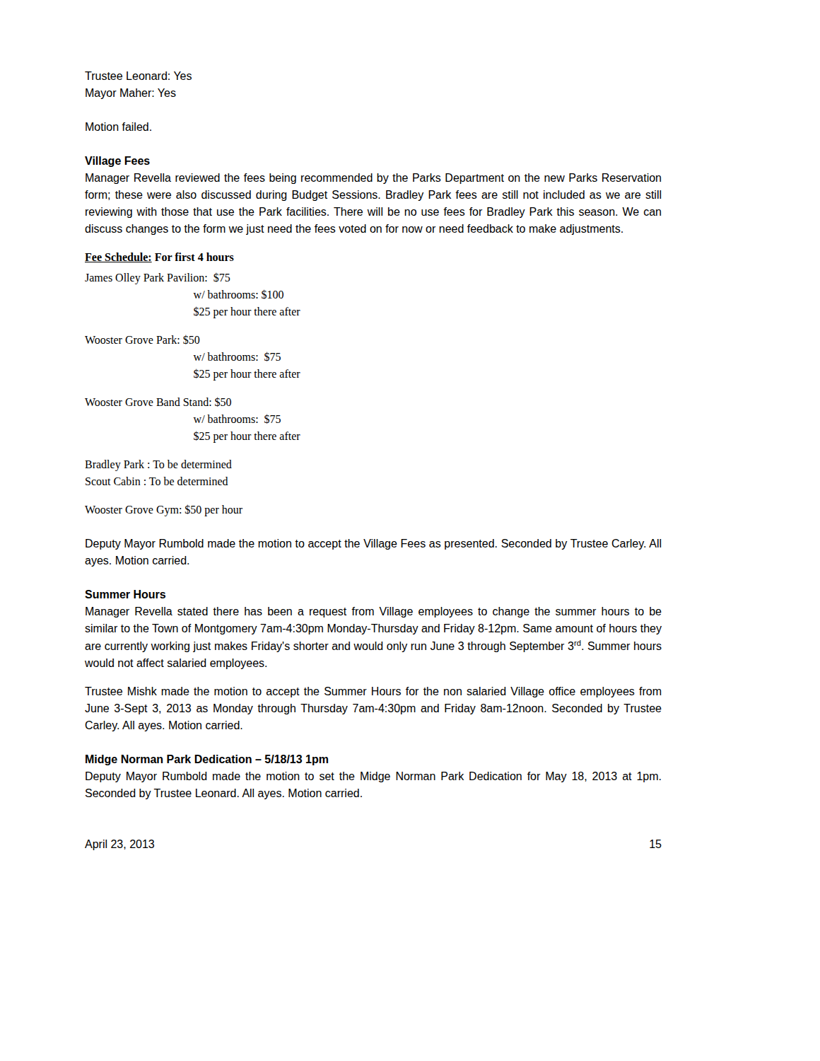Trustee Leonard: Yes
Mayor Maher: Yes
Motion failed.
Village Fees
Manager Revella reviewed the fees being recommended by the Parks Department on the new Parks Reservation form; these were also discussed during Budget Sessions. Bradley Park fees are still not included as we are still reviewing with those that use the Park facilities. There will be no use fees for Bradley Park this season. We can discuss changes to the form we just need the fees voted on for now or need feedback to make adjustments.
Fee Schedule: For first 4 hours
James Olley Park Pavilion: $75
w/ bathrooms: $100
$25 per hour there after
Wooster Grove Park: $50
w/ bathrooms: $75
$25 per hour there after
Wooster Grove Band Stand: $50
w/ bathrooms: $75
$25 per hour there after
Bradley Park : To be determined
Scout Cabin : To be determined
Wooster Grove Gym: $50 per hour
Deputy Mayor Rumbold made the motion to accept the Village Fees as presented. Seconded by Trustee Carley. All ayes. Motion carried.
Summer Hours
Manager Revella stated there has been a request from Village employees to change the summer hours to be similar to the Town of Montgomery 7am-4:30pm Monday-Thursday and Friday 8-12pm. Same amount of hours they are currently working just makes Friday's shorter and would only run June 3 through September 3rd. Summer hours would not affect salaried employees.
Trustee Mishk made the motion to accept the Summer Hours for the non salaried Village office employees from June 3-Sept 3, 2013 as Monday through Thursday 7am-4:30pm and Friday 8am-12noon. Seconded by Trustee Carley. All ayes. Motion carried.
Midge Norman Park Dedication – 5/18/13 1pm
Deputy Mayor Rumbold made the motion to set the Midge Norman Park Dedication for May 18, 2013 at 1pm. Seconded by Trustee Leonard. All ayes. Motion carried.
April 23, 2013 15